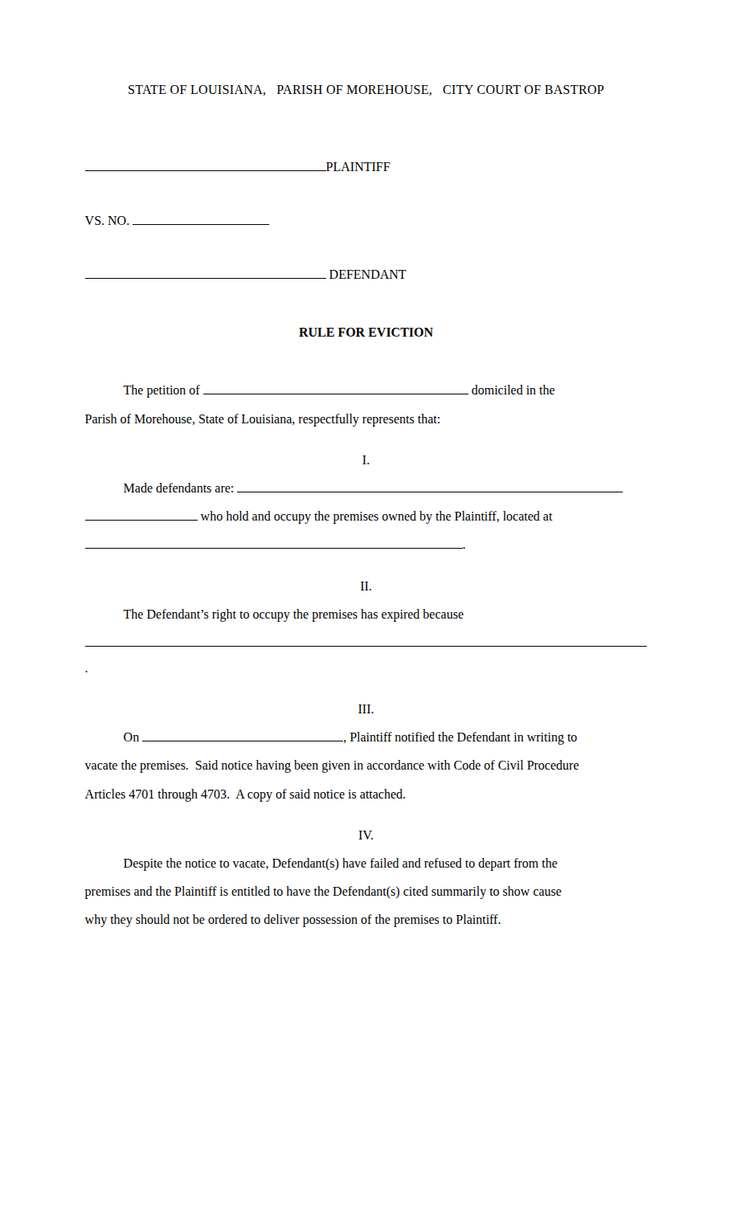STATE OF LOUISIANA, PARISH OF MOREHOUSE, CITY COURT OF BASTROP
PLAINTIFF
VS. NO.
DEFENDANT
RULE FOR EVICTION
The petition of domiciled in the
Parish of Morehouse, State of Louisiana, respectfully represents that:
I.
Made defendants are:
who hold and occupy the premises owned by the Plaintiff, located at
.
II.
The Defendant’s right to occupy the premises has expired because
.
III.
On , Plaintiff notified the Defendant in writing to
vacate the premises. Said notice having been given in accordance with Code of Civil Procedure
Articles 4701 through 4703. A copy of said notice is attached.
IV.
Despite the notice to vacate, Defendant(s) have failed and refused to depart from the
premises and the Plaintiff is entitled to have the Defendant(s) cited summarily to show cause
why they should not be ordered to deliver possession of the premises to Plaintiff.